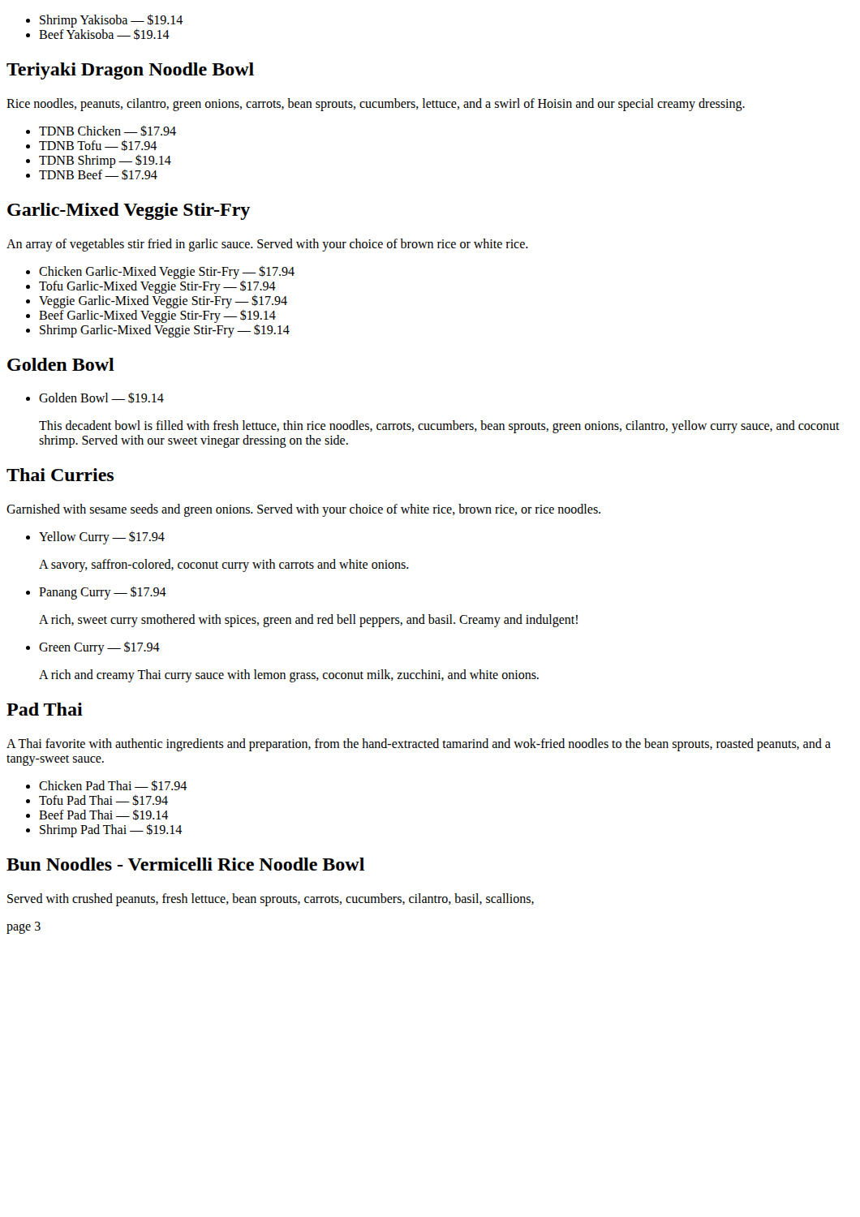Shrimp Yakisoba — $19.14
Beef Yakisoba — $19.14
Teriyaki Dragon Noodle Bowl
Rice noodles, peanuts, cilantro, green onions, carrots, bean sprouts, cucumbers, lettuce, and a swirl of Hoisin and our special creamy dressing.
TDNB Chicken — $17.94
TDNB Tofu — $17.94
TDNB Shrimp — $19.14
TDNB Beef — $17.94
Garlic-Mixed Veggie Stir-Fry
An array of vegetables stir fried in garlic sauce. Served with your choice of brown rice or white rice.
Chicken Garlic-Mixed Veggie Stir-Fry — $17.94
Tofu Garlic-Mixed Veggie Stir-Fry — $17.94
Veggie Garlic-Mixed Veggie Stir-Fry — $17.94
Beef Garlic-Mixed Veggie Stir-Fry — $19.14
Shrimp Garlic-Mixed Veggie Stir-Fry — $19.14
Golden Bowl
Golden Bowl — $19.14
This decadent bowl is filled with fresh lettuce, thin rice noodles, carrots, cucumbers, bean sprouts, green onions, cilantro, yellow curry sauce, and coconut shrimp. Served with our sweet vinegar dressing on the side.
Thai Curries
Garnished with sesame seeds and green onions. Served with your choice of white rice, brown rice, or rice noodles.
Yellow Curry — $17.94
A savory, saffron-colored, coconut curry with carrots and white onions.
Panang Curry — $17.94
A rich, sweet curry smothered with spices, green and red bell peppers, and basil. Creamy and indulgent!
Green Curry — $17.94
A rich and creamy Thai curry sauce with lemon grass, coconut milk, zucchini, and white onions.
Pad Thai
A Thai favorite with authentic ingredients and preparation, from the hand-extracted tamarind and wok-fried noodles to the bean sprouts, roasted peanuts, and a tangy-sweet sauce.
Chicken Pad Thai — $17.94
Tofu Pad Thai — $17.94
Beef Pad Thai — $19.14
Shrimp Pad Thai — $19.14
Bun Noodles - Vermicelli Rice Noodle Bowl
Served with crushed peanuts, fresh lettuce, bean sprouts, carrots, cucumbers, cilantro, basil, scallions,
page 3